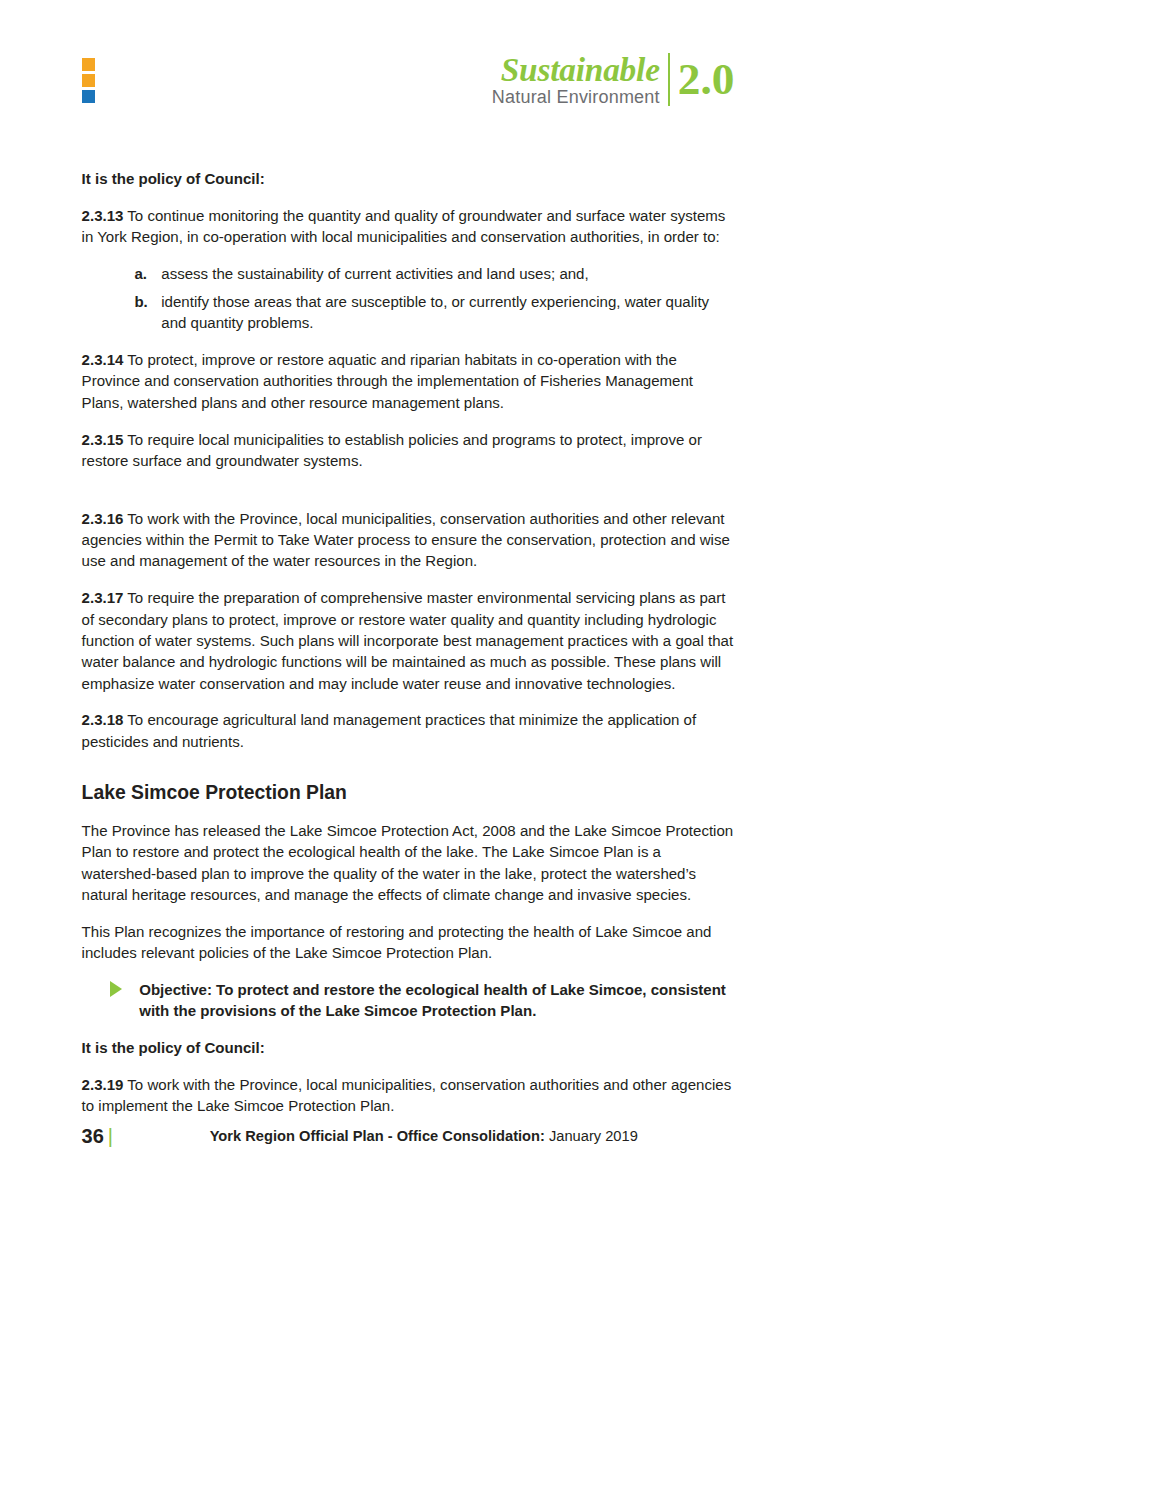Sustainable Natural Environment 2.0
It is the policy of Council:
2.3.13 To continue monitoring the quantity and quality of groundwater and surface water systems in York Region, in co-operation with local municipalities and conservation authorities, in order to:
a. assess the sustainability of current activities and land uses; and,
b. identify those areas that are susceptible to, or currently experiencing, water quality and quantity problems.
2.3.14 To protect, improve or restore aquatic and riparian habitats in co-operation with the Province and conservation authorities through the implementation of Fisheries Management Plans, watershed plans and other resource management plans.
2.3.15 To require local municipalities to establish policies and programs to protect, improve or restore surface and groundwater systems.
2.3.16 To work with the Province, local municipalities, conservation authorities and other relevant agencies within the Permit to Take Water process to ensure the conservation, protection and wise use and management of the water resources in the Region.
2.3.17 To require the preparation of comprehensive master environmental servicing plans as part of secondary plans to protect, improve or restore water quality and quantity including hydrologic function of water systems. Such plans will incorporate best management practices with a goal that water balance and hydrologic functions will be maintained as much as possible. These plans will emphasize water conservation and may include water reuse and innovative technologies.
2.3.18 To encourage agricultural land management practices that minimize the application of pesticides and nutrients.
Lake Simcoe Protection Plan
The Province has released the Lake Simcoe Protection Act, 2008 and the Lake Simcoe Protection Plan to restore and protect the ecological health of the lake. The Lake Simcoe Plan is a watershed-based plan to improve the quality of the water in the lake, protect the watershed’s natural heritage resources, and manage the effects of climate change and invasive species.
This Plan recognizes the importance of restoring and protecting the health of Lake Simcoe and includes relevant policies of the Lake Simcoe Protection Plan.
Objective: To protect and restore the ecological health of Lake Simcoe, consistent with the provisions of the Lake Simcoe Protection Plan.
It is the policy of Council:
2.3.19 To work with the Province, local municipalities, conservation authorities and other agencies to implement the Lake Simcoe Protection Plan.
36|
York Region Official Plan - Office Consolidation: January 2019